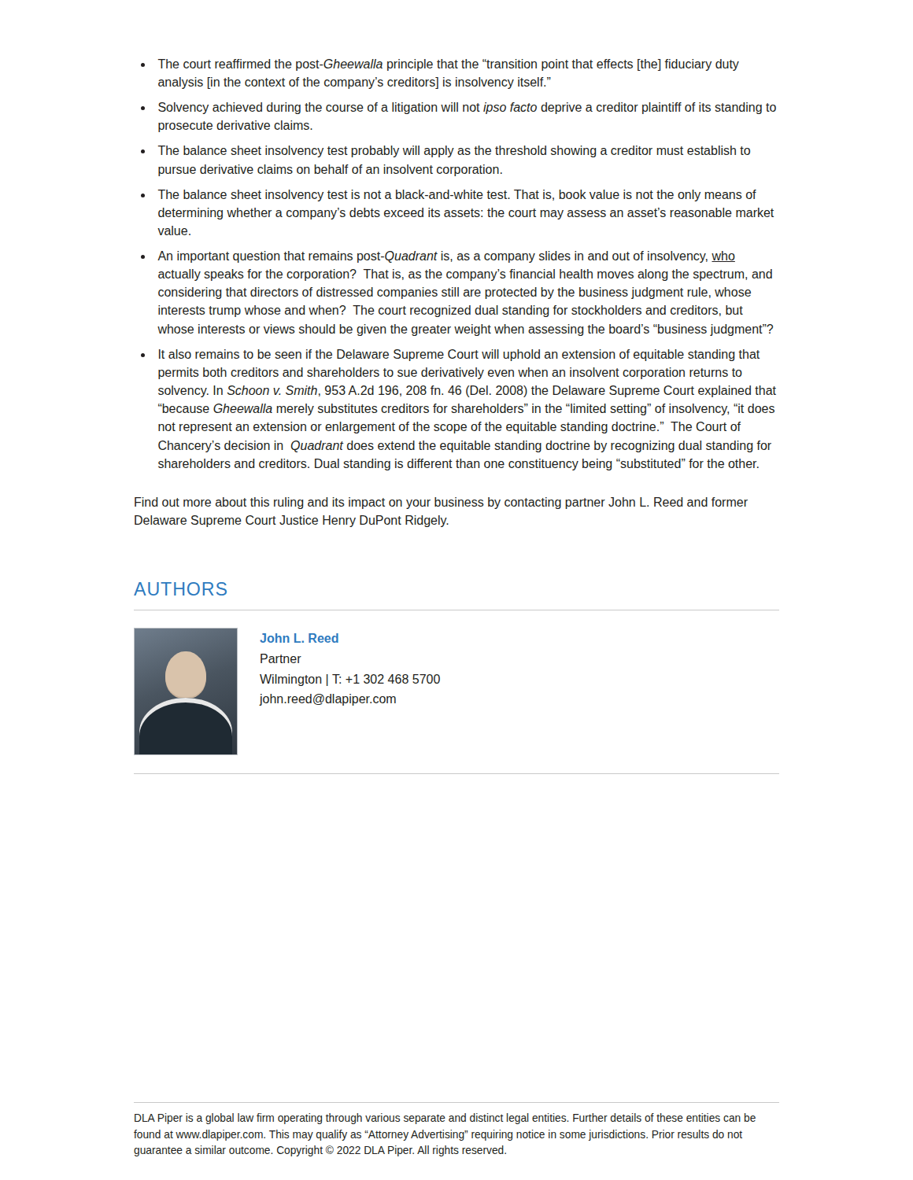The court reaffirmed the post-Gheewalla principle that the “transition point that effects [the] fiduciary duty analysis [in the context of the company’s creditors] is insolvency itself.”
Solvency achieved during the course of a litigation will not ipso facto deprive a creditor plaintiff of its standing to prosecute derivative claims.
The balance sheet insolvency test probably will apply as the threshold showing a creditor must establish to pursue derivative claims on behalf of an insolvent corporation.
The balance sheet insolvency test is not a black-and-white test. That is, book value is not the only means of determining whether a company’s debts exceed its assets: the court may assess an asset’s reasonable market value.
An important question that remains post-Quadrant is, as a company slides in and out of insolvency, who actually speaks for the corporation? That is, as the company’s financial health moves along the spectrum, and considering that directors of distressed companies still are protected by the business judgment rule, whose interests trump whose and when? The court recognized dual standing for stockholders and creditors, but whose interests or views should be given the greater weight when assessing the board’s “business judgment”?
It also remains to be seen if the Delaware Supreme Court will uphold an extension of equitable standing that permits both creditors and shareholders to sue derivatively even when an insolvent corporation returns to solvency. In Schoon v. Smith, 953 A.2d 196, 208 fn. 46 (Del. 2008) the Delaware Supreme Court explained that “because Gheewalla merely substitutes creditors for shareholders” in the “limited setting” of insolvency, “it does not represent an extension or enlargement of the scope of the equitable standing doctrine.” The Court of Chancery’s decision in Quadrant does extend the equitable standing doctrine by recognizing dual standing for shareholders and creditors. Dual standing is different than one constituency being “substituted” for the other.
Find out more about this ruling and its impact on your business by contacting partner John L. Reed and former Delaware Supreme Court Justice Henry DuPont Ridgely.
AUTHORS
John L. Reed
Partner
Wilmington | T: +1 302 468 5700
john.reed@dlapiper.com
DLA Piper is a global law firm operating through various separate and distinct legal entities. Further details of these entities can be found at www.dlapiper.com. This may qualify as “Attorney Advertising” requiring notice in some jurisdictions. Prior results do not guarantee a similar outcome. Copyright © 2022 DLA Piper. All rights reserved.